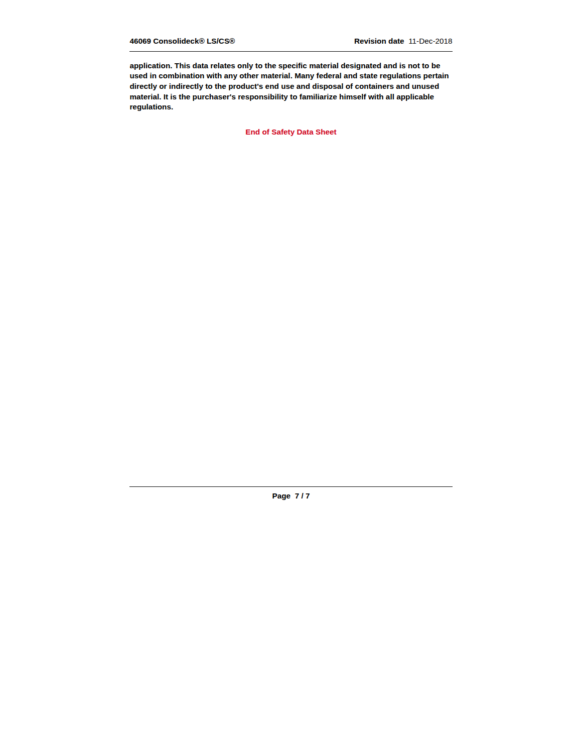46069 Consolideck® LS/CS®
Revision date 11-Dec-2018
application. This data relates only to the specific material designated and is not to be used in combination with any other material. Many federal and state regulations pertain directly or indirectly to the product's end use and disposal of containers and unused material. It is the purchaser's responsibility to familiarize himself with all applicable regulations.
End of Safety Data Sheet
Page 7 / 7